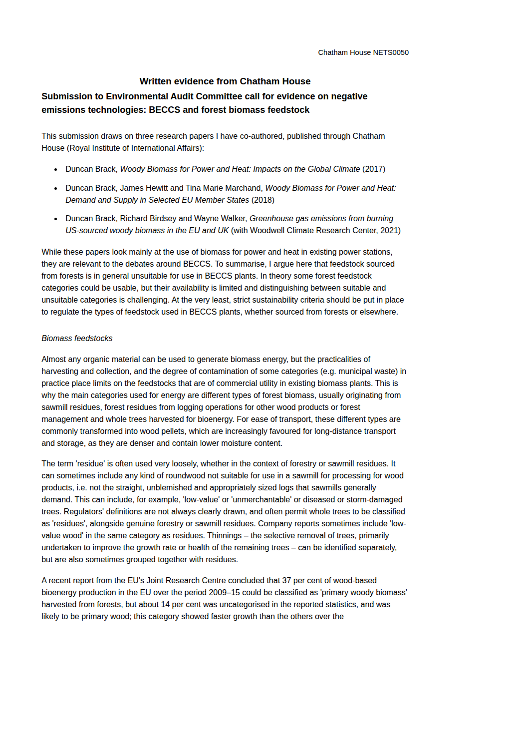Chatham House NETS0050
Written evidence from Chatham House
Submission to Environmental Audit Committee call for evidence on negative emissions technologies: BECCS and forest biomass feedstock
This submission draws on three research papers I have co-authored, published through Chatham House (Royal Institute of International Affairs):
Duncan Brack, Woody Biomass for Power and Heat: Impacts on the Global Climate (2017)
Duncan Brack, James Hewitt and Tina Marie Marchand, Woody Biomass for Power and Heat: Demand and Supply in Selected EU Member States (2018)
Duncan Brack, Richard Birdsey and Wayne Walker, Greenhouse gas emissions from burning US-sourced woody biomass in the EU and UK (with Woodwell Climate Research Center, 2021)
While these papers look mainly at the use of biomass for power and heat in existing power stations, they are relevant to the debates around BECCS. To summarise, I argue here that feedstock sourced from forests is in general unsuitable for use in BECCS plants. In theory some forest feedstock categories could be usable, but their availability is limited and distinguishing between suitable and unsuitable categories is challenging. At the very least, strict sustainability criteria should be put in place to regulate the types of feedstock used in BECCS plants, whether sourced from forests or elsewhere.
Biomass feedstocks
Almost any organic material can be used to generate biomass energy, but the practicalities of harvesting and collection, and the degree of contamination of some categories (e.g. municipal waste) in practice place limits on the feedstocks that are of commercial utility in existing biomass plants. This is why the main categories used for energy are different types of forest biomass, usually originating from sawmill residues, forest residues from logging operations for other wood products or forest management and whole trees harvested for bioenergy. For ease of transport, these different types are commonly transformed into wood pellets, which are increasingly favoured for long-distance transport and storage, as they are denser and contain lower moisture content.
The term 'residue' is often used very loosely, whether in the context of forestry or sawmill residues. It can sometimes include any kind of roundwood not suitable for use in a sawmill for processing for wood products, i.e. not the straight, unblemished and appropriately sized logs that sawmills generally demand. This can include, for example, 'low-value' or 'unmerchantable' or diseased or storm-damaged trees. Regulators' definitions are not always clearly drawn, and often permit whole trees to be classified as 'residues', alongside genuine forestry or sawmill residues. Company reports sometimes include 'low-value wood' in the same category as residues. Thinnings – the selective removal of trees, primarily undertaken to improve the growth rate or health of the remaining trees – can be identified separately, but are also sometimes grouped together with residues.
A recent report from the EU's Joint Research Centre concluded that 37 per cent of wood-based bioenergy production in the EU over the period 2009–15 could be classified as 'primary woody biomass' harvested from forests, but about 14 per cent was uncategorised in the reported statistics, and was likely to be primary wood; this category showed faster growth than the others over the